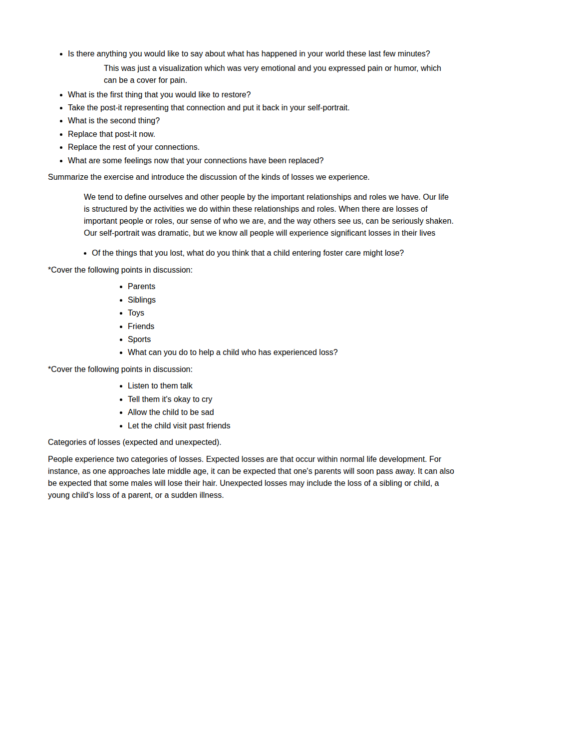Is there anything you would like to say about what has happened in your world these last few minutes?
This was just a visualization which was very emotional and you expressed pain or humor, which can be a cover for pain.
What is the first thing that you would like to restore?
Take the post-it representing that connection and put it back in your self-portrait.
What is the second thing?
Replace that post-it now.
Replace the rest of your connections.
What are some feelings now that your connections have been replaced?
Summarize the exercise and introduce the discussion of the kinds of losses we experience.
We tend to define ourselves and other people by the important relationships and roles we have. Our life is structured by the activities we do within these relationships and roles. When there are losses of important people or roles, our sense of who we are, and the way others see us, can be seriously shaken. Our self-portrait was dramatic, but we know all people will experience significant losses in their lives
Of the things that you lost, what do you think that a child entering foster care might lose?
*Cover the following points in discussion:
Parents
Siblings
Toys
Friends
Sports
What can you do to help a child who has experienced loss?
*Cover the following points in discussion:
Listen to them talk
Tell them it's okay to cry
Allow the child to be sad
Let the child visit past friends
Categories of losses (expected and unexpected).
People experience two categories of losses. Expected losses are that occur within normal life development. For instance, as one approaches late middle age, it can be expected that one's parents will soon pass away. It can also be expected that some males will lose their hair. Unexpected losses may include the loss of a sibling or child, a young child's loss of a parent, or a sudden illness.